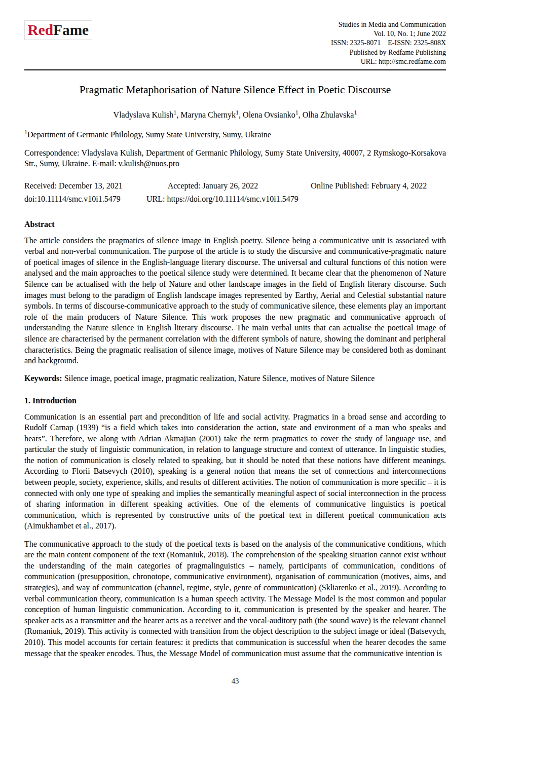Red Fame
Studies in Media and Communication
Vol. 10, No. 1; June 2022
ISSN: 2325-8071 E-ISSN: 2325-808X
Published by Redfame Publishing
URL: http://smc.redfame.com
Pragmatic Metaphorisation of Nature Silence Effect in Poetic Discourse
Vladyslava Kulish1, Maryna Chernyk1, Olena Ovsianko1, Olha Zhulavska1
1Department of Germanic Philology, Sumy State University, Sumy, Ukraine
Correspondence: Vladyslava Kulish, Department of Germanic Philology, Sumy State University, 40007, 2 Rymskogo-Korsakova Str., Sumy, Ukraine. E-mail: v.kulish@nuos.pro
Received: December 13, 2021
Accepted: January 26, 2022
Online Published: February 4, 2022
doi:10.11114/smc.v10i1.5479
URL: https://doi.org/10.11114/smc.v10i1.5479
Abstract
The article considers the pragmatics of silence image in English poetry. Silence being a communicative unit is associated with verbal and non-verbal communication. The purpose of the article is to study the discursive and communicative-pragmatic nature of poetical images of silence in the English-language literary discourse. The universal and cultural functions of this notion were analysed and the main approaches to the poetical silence study were determined. It became clear that the phenomenon of Nature Silence can be actualised with the help of Nature and other landscape images in the field of English literary discourse. Such images must belong to the paradigm of English landscape images represented by Earthy, Aerial and Celestial substantial nature symbols. In terms of discourse-communicative approach to the study of communicative silence, these elements play an important role of the main producers of Nature Silence. This work proposes the new pragmatic and communicative approach of understanding the Nature silence in English literary discourse. The main verbal units that can actualise the poetical image of silence are characterised by the permanent correlation with the different symbols of nature, showing the dominant and peripheral characteristics. Being the pragmatic realisation of silence image, motives of Nature Silence may be considered both as dominant and background.
Keywords: Silence image, poetical image, pragmatic realization, Nature Silence, motives of Nature Silence
1. Introduction
Communication is an essential part and precondition of life and social activity. Pragmatics in a broad sense and according to Rudolf Carnap (1939) “is a field which takes into consideration the action, state and environment of a man who speaks and hears”. Therefore, we along with Adrian Akmajian (2001) take the term pragmatics to cover the study of language use, and particular the study of linguistic communication, in relation to language structure and context of utterance. In linguistic studies, the notion of communication is closely related to speaking, but it should be noted that these notions have different meanings. According to Florii Batsevych (2010), speaking is a general notion that means the set of connections and interconnections between people, society, experience, skills, and results of different activities. The notion of communication is more specific – it is connected with only one type of speaking and implies the semantically meaningful aspect of social interconnection in the process of sharing information in different speaking activities. One of the elements of communicative linguistics is poetical communication, which is represented by constructive units of the poetical text in different poetical communication acts (Aimukhambet et al., 2017).
The communicative approach to the study of the poetical texts is based on the analysis of the communicative conditions, which are the main content component of the text (Romaniuk, 2018). The comprehension of the speaking situation cannot exist without the understanding of the main categories of pragmalinguistics – namely, participants of communication, conditions of communication (presupposition, chronotope, communicative environment), organisation of communication (motives, aims, and strategies), and way of communication (channel, regime, style, genre of communication) (Skliarenko et al., 2019). According to verbal communication theory, communication is a human speech activity. The Message Model is the most common and popular conception of human linguistic communication. According to it, communication is presented by the speaker and hearer. The speaker acts as a transmitter and the hearer acts as a receiver and the vocal-auditory path (the sound wave) is the relevant channel (Romaniuk, 2019). This activity is connected with transition from the object description to the subject image or ideal (Batsevych, 2010). This model accounts for certain features: it predicts that communication is successful when the hearer decodes the same message that the speaker encodes. Thus, the Message Model of communication must assume that the communicative intention is
43